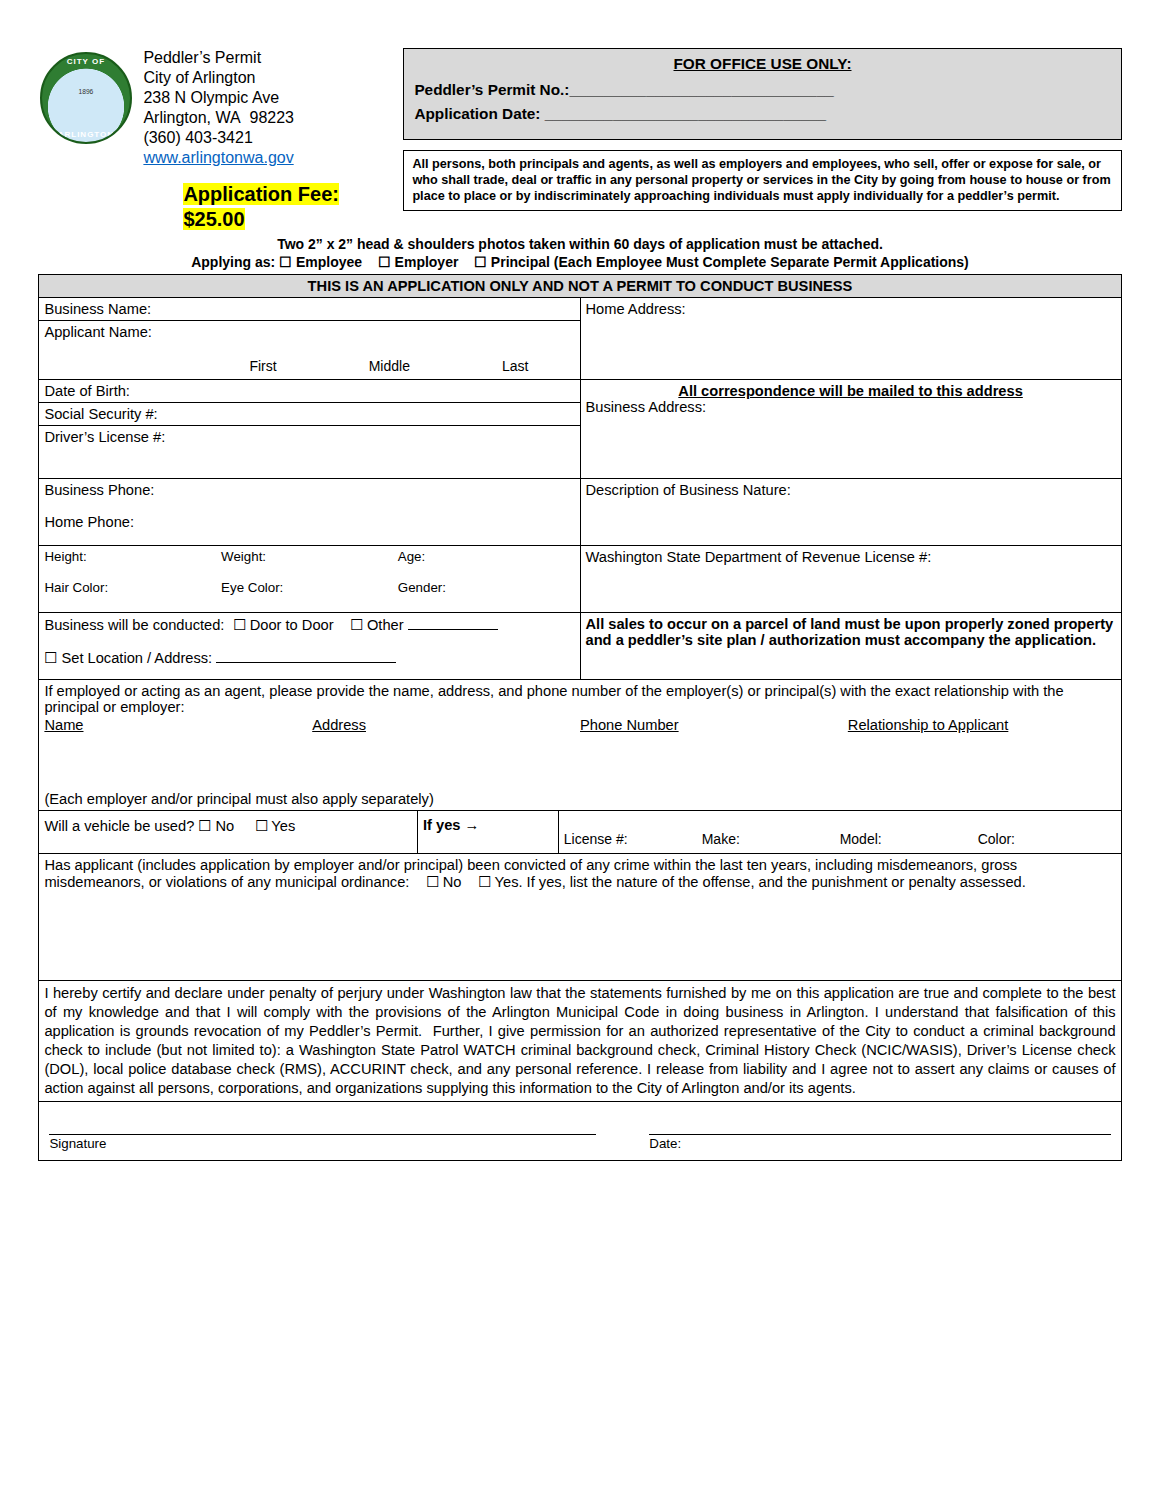CITY OF
1896
ARLINGTON
Peddler’s Permit
City of Arlington
238 N Olympic Ave
Arlington, WA 98223
(360) 403-3421
www.arlingtonwa.gov
Application Fee: $25.00
FOR OFFICE USE ONLY:
Peddler’s Permit No.:_______________________________
Application Date: _________________________________
All persons, both principals and agents, as well as employers and employees, who sell, offer or expose for sale, or who shall trade, deal or traffic in any personal property or services in the City by going from house to house or from place to place or by indiscriminately approaching individuals must apply individually for a peddler’s permit.
Two 2” x 2” head & shoulders photos taken within 60 days of application must be attached.
Applying as: ☐ Employee ☐ Employer ☐ Principal (Each Employee Must Complete Separate Permit Applications)
| THIS IS AN APPLICATION ONLY AND NOT A PERMIT TO CONDUCT BUSINESS |
| Business Name: | Home Address: |
| Applicant Name: First Middle Last |
| Date of Birth: | All correspondence will be mailed to this address Business Address: |
| Social Security #: |
| Driver’s License #: |
| Business Phone: Home Phone: | Description of Business Nature: |
| Height: Weight: Age: Hair Color: Eye Color: Gender: | Washington State Department of Revenue License #: |
| Business will be conducted: ☐ Door to Door ☐ Other ☐ Set Location / Address: | All sales to occur on a parcel of land must be upon properly zoned property and a peddler’s site plan / authorization must accompany the application. |
| If employed or acting as an agent, please provide the name, address, and phone number of the employer(s) or principal(s) with the exact relationship with the principal or employer: Name Address Phone Number Relationship to Applicant (Each employer and/or principal must also apply separately) |
| / Will a vehicle be used? ☐ No ☐ Yes / If yes → / License #: Make: Model: Color: / |
| Has applicant (includes application by employer and/or principal) been convicted of any crime within the last ten years, including misdemeanors, gross misdemeanors, or violations of any municipal ordinance: ☐ No ☐ Yes. If yes, list the nature of the offense, and the punishment or penalty assessed. |
| I hereby certify and declare under penalty of perjury under Washington law that the statements furnished by me on this application are true and complete to the best of my knowledge and that I will comply with the provisions of the Arlington Municipal Code in doing business in Arlington. I understand that falsification of this application is grounds revocation of my Peddler’s Permit. Further, I give permission for an authorized representative of the City to conduct a criminal background check to include (but not limited to): a Washington State Patrol WATCH criminal background check, Criminal History Check (NCIC/WASIS), Driver’s License check (DOL), local police database check (RMS), ACCURINT check, and any personal reference. I release from liability and I agree not to assert any claims or causes of action against all persons, corporations, and organizations supplying this information to the City of Arlington and/or its agents. |
| / Signature / / Date: / |